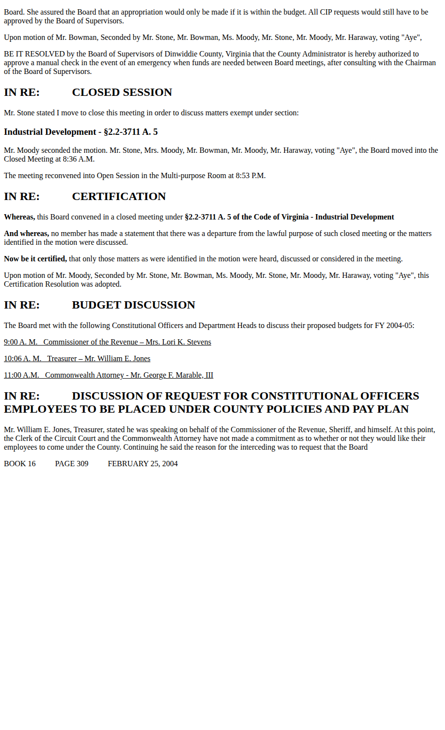Board. She assured the Board that an appropriation would only be made if it is within the budget. All CIP requests would still have to be approved by the Board of Supervisors.
Upon motion of Mr. Bowman, Seconded by Mr. Stone, Mr. Bowman, Ms. Moody, Mr. Stone, Mr. Moody, Mr. Haraway, voting "Aye",
BE IT RESOLVED by the Board of Supervisors of Dinwiddie County, Virginia that the County Administrator is hereby authorized to approve a manual check in the event of an emergency when funds are needed between Board meetings, after consulting with the Chairman of the Board of Supervisors.
IN RE: CLOSED SESSION
Mr. Stone stated I move to close this meeting in order to discuss matters exempt under section:
Industrial Development - §2.2-3711 A. 5
Mr. Moody seconded the motion. Mr. Stone, Mrs. Moody, Mr. Bowman, Mr. Moody, Mr. Haraway, voting "Aye", the Board moved into the Closed Meeting at 8:36 A.M.
The meeting reconvened into Open Session in the Multi-purpose Room at 8:53 P.M.
IN RE: CERTIFICATION
Whereas, this Board convened in a closed meeting under §2.2-3711 A. 5 of the Code of Virginia - Industrial Development
And whereas, no member has made a statement that there was a departure from the lawful purpose of such closed meeting or the matters identified in the motion were discussed.
Now be it certified, that only those matters as were identified in the motion were heard, discussed or considered in the meeting.
Upon motion of Mr. Moody, Seconded by Mr. Stone, Mr. Bowman, Ms. Moody, Mr. Stone, Mr. Moody, Mr. Haraway, voting "Aye", this Certification Resolution was adopted.
IN RE: BUDGET DISCUSSION
The Board met with the following Constitutional Officers and Department Heads to discuss their proposed budgets for FY 2004-05:
9:00 A. M. Commissioner of the Revenue – Mrs. Lori K. Stevens
10:06 A. M. Treasurer – Mr. William E. Jones
11:00 A.M. Commonwealth Attorney - Mr. George F. Marable, III
IN RE: DISCUSSION OF REQUEST FOR CONSTITUTIONAL OFFICERS EMPLOYEES TO BE PLACED UNDER COUNTY POLICIES AND PAY PLAN
Mr. William E. Jones, Treasurer, stated he was speaking on behalf of the Commissioner of the Revenue, Sheriff, and himself. At this point, the Clerk of the Circuit Court and the Commonwealth Attorney have not made a commitment as to whether or not they would like their employees to come under the County. Continuing he said the reason for the interceding was to request that the Board
BOOK 16 PAGE 309 FEBRUARY 25, 2004